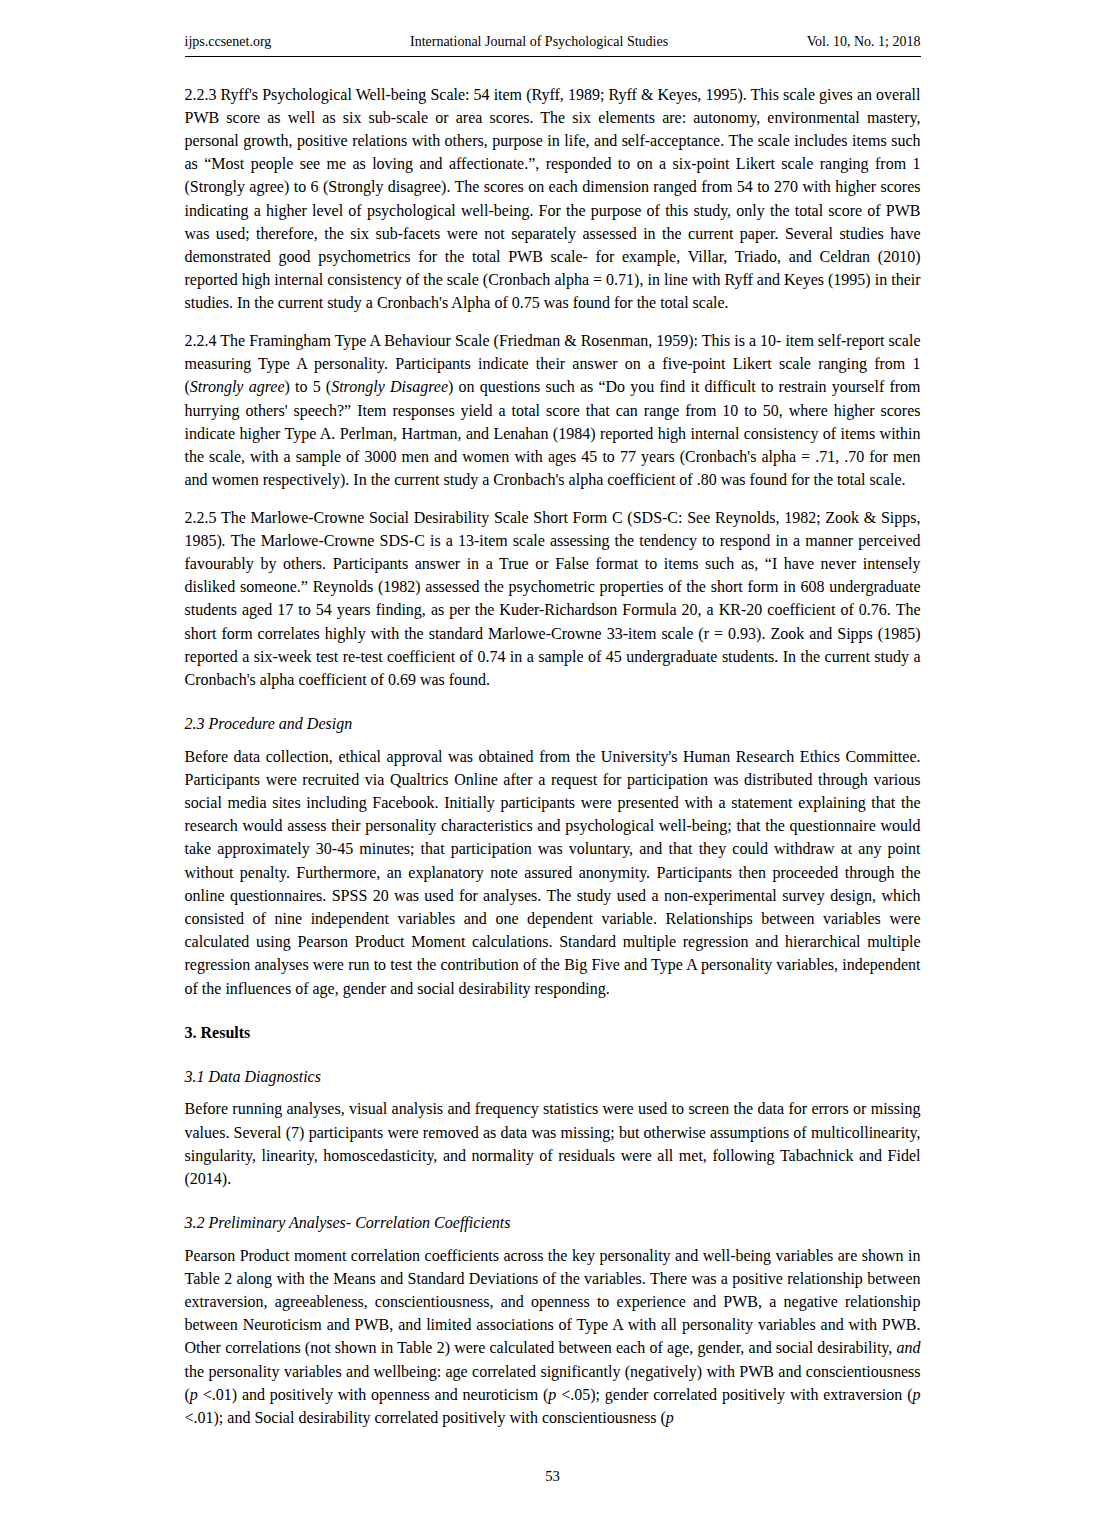ijps.ccsenet.org International Journal of Psychological Studies Vol. 10, No. 1; 2018
2.2.3 Ryff's Psychological Well-being Scale: 54 item (Ryff, 1989; Ryff & Keyes, 1995). This scale gives an overall PWB score as well as six sub-scale or area scores. The six elements are: autonomy, environmental mastery, personal growth, positive relations with others, purpose in life, and self-acceptance. The scale includes items such as “Most people see me as loving and affectionate.”, responded to on a six-point Likert scale ranging from 1 (Strongly agree) to 6 (Strongly disagree). The scores on each dimension ranged from 54 to 270 with higher scores indicating a higher level of psychological well-being. For the purpose of this study, only the total score of PWB was used; therefore, the six sub-facets were not separately assessed in the current paper. Several studies have demonstrated good psychometrics for the total PWB scale- for example, Villar, Triado, and Celdran (2010) reported high internal consistency of the scale (Cronbach alpha = 0.71), in line with Ryff and Keyes (1995) in their studies. In the current study a Cronbach's Alpha of 0.75 was found for the total scale.
2.2.4 The Framingham Type A Behaviour Scale (Friedman & Rosenman, 1959): This is a 10- item self-report scale measuring Type A personality. Participants indicate their answer on a five-point Likert scale ranging from 1 (Strongly agree) to 5 (Strongly Disagree) on questions such as “Do you find it difficult to restrain yourself from hurrying others' speech?” Item responses yield a total score that can range from 10 to 50, where higher scores indicate higher Type A. Perlman, Hartman, and Lenahan (1984) reported high internal consistency of items within the scale, with a sample of 3000 men and women with ages 45 to 77 years (Cronbach's alpha = .71, .70 for men and women respectively). In the current study a Cronbach's alpha coefficient of .80 was found for the total scale.
2.2.5 The Marlowe-Crowne Social Desirability Scale Short Form C (SDS-C: See Reynolds, 1982; Zook & Sipps, 1985). The Marlowe-Crowne SDS-C is a 13-item scale assessing the tendency to respond in a manner perceived favourably by others. Participants answer in a True or False format to items such as, “I have never intensely disliked someone.” Reynolds (1982) assessed the psychometric properties of the short form in 608 undergraduate students aged 17 to 54 years finding, as per the Kuder-Richardson Formula 20, a KR-20 coefficient of 0.76. The short form correlates highly with the standard Marlowe-Crowne 33-item scale (r = 0.93). Zook and Sipps (1985) reported a six-week test re-test coefficient of 0.74 in a sample of 45 undergraduate students. In the current study a Cronbach's alpha coefficient of 0.69 was found.
2.3 Procedure and Design
Before data collection, ethical approval was obtained from the University's Human Research Ethics Committee. Participants were recruited via Qualtrics Online after a request for participation was distributed through various social media sites including Facebook. Initially participants were presented with a statement explaining that the research would assess their personality characteristics and psychological well-being; that the questionnaire would take approximately 30-45 minutes; that participation was voluntary, and that they could withdraw at any point without penalty. Furthermore, an explanatory note assured anonymity. Participants then proceeded through the online questionnaires. SPSS 20 was used for analyses. The study used a non-experimental survey design, which consisted of nine independent variables and one dependent variable. Relationships between variables were calculated using Pearson Product Moment calculations. Standard multiple regression and hierarchical multiple regression analyses were run to test the contribution of the Big Five and Type A personality variables, independent of the influences of age, gender and social desirability responding.
3. Results
3.1 Data Diagnostics
Before running analyses, visual analysis and frequency statistics were used to screen the data for errors or missing values. Several (7) participants were removed as data was missing; but otherwise assumptions of multicollinearity, singularity, linearity, homoscedasticity, and normality of residuals were all met, following Tabachnick and Fidel (2014).
3.2 Preliminary Analyses- Correlation Coefficients
Pearson Product moment correlation coefficients across the key personality and well-being variables are shown in Table 2 along with the Means and Standard Deviations of the variables. There was a positive relationship between extraversion, agreeableness, conscientiousness, and openness to experience and PWB, a negative relationship between Neuroticism and PWB, and limited associations of Type A with all personality variables and with PWB. Other correlations (not shown in Table 2) were calculated between each of age, gender, and social desirability, and the personality variables and wellbeing: age correlated significantly (negatively) with PWB and conscientiousness (p <.01) and positively with openness and neuroticism (p <.05); gender correlated positively with extraversion (p <.01); and Social desirability correlated positively with conscientiousness (p
53